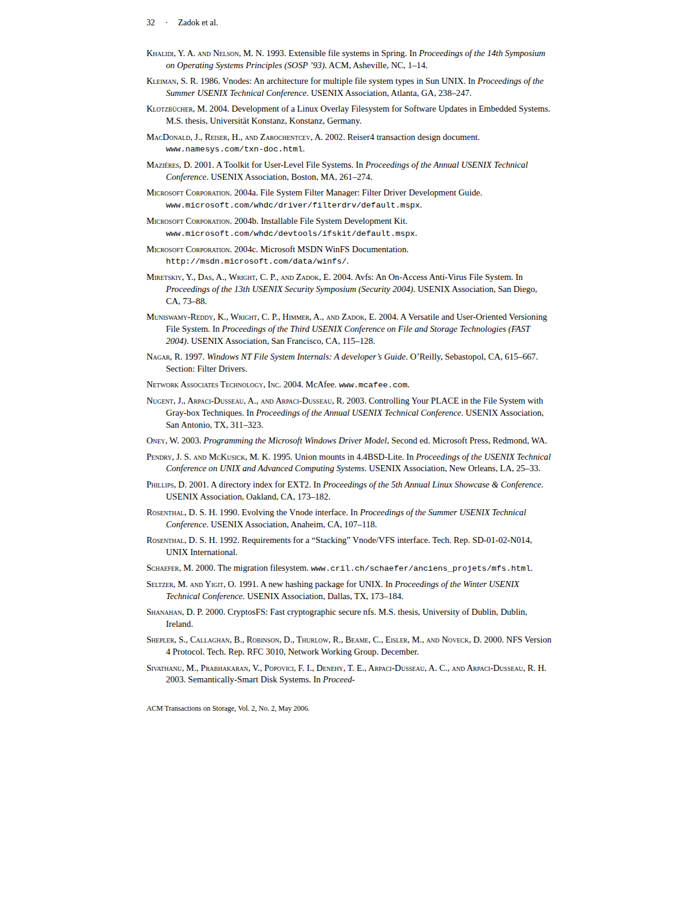32·Zadok et al.
Khalidi, Y. A. and Nelson, M. N. 1993. Extensible file systems in Spring. In Proceedings of the 14th Symposium on Operating Systems Principles (SOSP ’93). ACM, Asheville, NC, 1–14.
Kleiman, S. R. 1986. Vnodes: An architecture for multiple file system types in Sun UNIX. In Proceedings of the Summer USENIX Technical Conference. USENIX Association, Atlanta, GA, 238–247.
Klotzbücher, M. 2004. Development of a Linux Overlay Filesystem for Software Updates in Embedded Systems. M.S. thesis, Universität Konstanz, Konstanz, Germany.
MacDonald, J., Reiser, H., and Zarochentcev, A. 2002. Reiser4 transaction design document. www.namesys.com/txn-doc.html.
Maziéres, D. 2001. A Toolkit for User-Level File Systems. In Proceedings of the Annual USENIX Technical Conference. USENIX Association, Boston, MA, 261–274.
Microsoft Corporation. 2004a. File System Filter Manager: Filter Driver Development Guide. www.microsoft.com/whdc/driver/filterdrv/default.mspx.
Microsoft Corporation. 2004b. Installable File System Development Kit. www.microsoft.com/whdc/devtools/ifskit/default.mspx.
Microsoft Corporation. 2004c. Microsoft MSDN WinFS Documentation. http://msdn.microsoft.com/data/winfs/.
Miretskiy, Y., Das, A., Wright, C. P., and Zadok, E. 2004. Avfs: An On-Access Anti-Virus File System. In Proceedings of the 13th USENIX Security Symposium (Security 2004). USENIX Association, San Diego, CA, 73–88.
Muniswamy-Reddy, K., Wright, C. P., Himmer, A., and Zadok, E. 2004. A Versatile and User-Oriented Versioning File System. In Proceedings of the Third USENIX Conference on File and Storage Technologies (FAST 2004). USENIX Association, San Francisco, CA, 115–128.
Nagar, R. 1997. Windows NT File System Internals: A developer’s Guide. O’Reilly, Sebastopol, CA, 615–667. Section: Filter Drivers.
Network Associates Technology, Inc. 2004. McAfee. www.mcafee.com.
Nugent, J., Arpaci-Dusseau, A., and Arpaci-Dusseau, R. 2003. Controlling Your PLACE in the File System with Gray-box Techniques. In Proceedings of the Annual USENIX Technical Conference. USENIX Association, San Antonio, TX, 311–323.
Oney, W. 2003. Programming the Microsoft Windows Driver Model, Second ed. Microsoft Press, Redmond, WA.
Pendry, J. S. and McKusick, M. K. 1995. Union mounts in 4.4BSD-Lite. In Proceedings of the USENIX Technical Conference on UNIX and Advanced Computing Systems. USENIX Association, New Orleans, LA, 25–33.
Phillips, D. 2001. A directory index for EXT2. In Proceedings of the 5th Annual Linux Showcase & Conference. USENIX Association, Oakland, CA, 173–182.
Rosenthal, D. S. H. 1990. Evolving the Vnode interface. In Proceedings of the Summer USENIX Technical Conference. USENIX Association, Anaheim, CA, 107–118.
Rosenthal, D. S. H. 1992. Requirements for a “Stacking” Vnode/VFS interface. Tech. Rep. SD-01-02-N014, UNIX International.
Schaefer, M. 2000. The migration filesystem. www.cril.ch/schaefer/anciens_projets/mfs.html.
Seltzer, M. and Yigit, O. 1991. A new hashing package for UNIX. In Proceedings of the Winter USENIX Technical Conference. USENIX Association, Dallas, TX, 173–184.
Shanahan, D. P. 2000. CryptosFS: Fast cryptographic secure nfs. M.S. thesis, University of Dublin, Dublin, Ireland.
Shepler, S., Callaghan, B., Robinson, D., Thurlow, R., Beame, C., Eisler, M., and Noveck, D. 2000. NFS Version 4 Protocol. Tech. Rep. RFC 3010, Network Working Group. December.
Sivathanu, M., Prabhakaran, V., Popovici, F. I., Denehy, T. E., Arpaci-Dusseau, A. C., and Arpaci-Dusseau, R. H. 2003. Semantically-Smart Disk Systems. In Proceed-
ACM Transactions on Storage, Vol. 2, No. 2, May 2006.